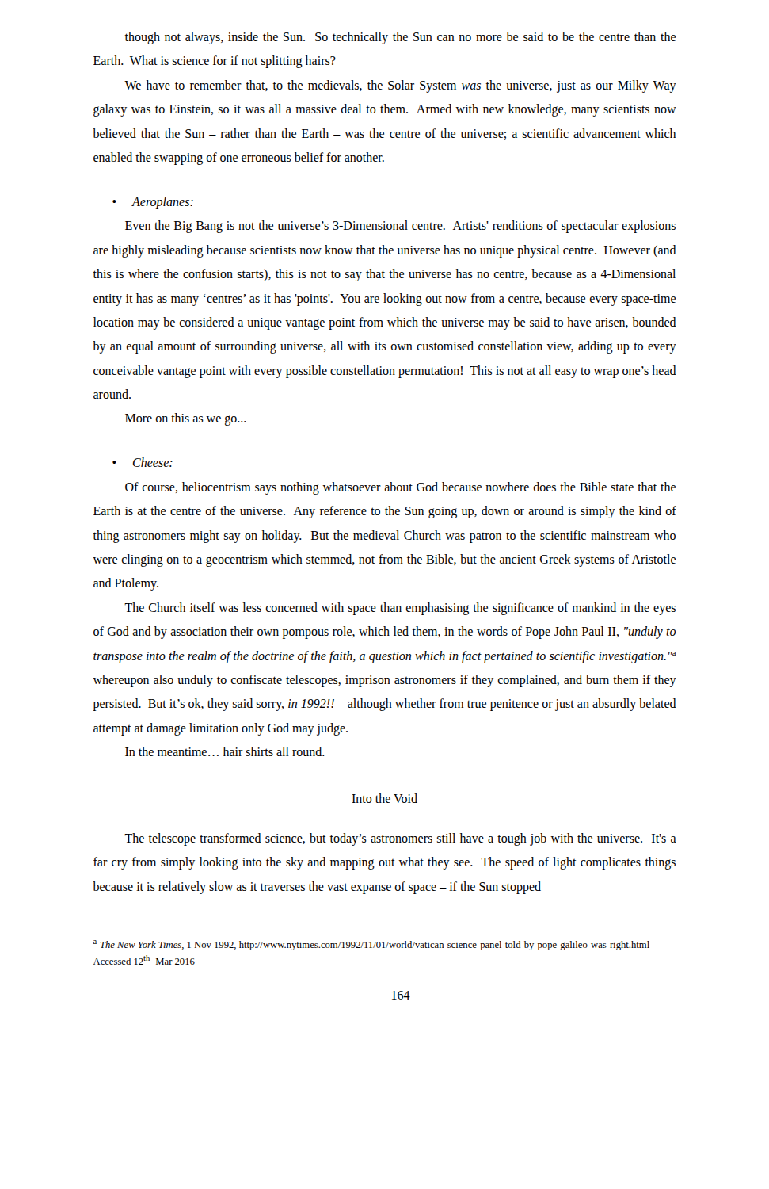though not always, inside the Sun. So technically the Sun can no more be said to be the centre than the Earth. What is science for if not splitting hairs?
We have to remember that, to the medievals, the Solar System was the universe, just as our Milky Way galaxy was to Einstein, so it was all a massive deal to them. Armed with new knowledge, many scientists now believed that the Sun – rather than the Earth – was the centre of the universe; a scientific advancement which enabled the swapping of one erroneous belief for another.
•Aeroplanes:
Even the Big Bang is not the universe’s 3-Dimensional centre. Artists' renditions of spectacular explosions are highly misleading because scientists now know that the universe has no unique physical centre. However (and this is where the confusion starts), this is not to say that the universe has no centre, because as a 4-Dimensional entity it has as many ‘centres’ as it has 'points'. You are looking out now from a centre, because every space-time location may be considered a unique vantage point from which the universe may be said to have arisen, bounded by an equal amount of surrounding universe, all with its own customised constellation view, adding up to every conceivable vantage point with every possible constellation permutation! This is not at all easy to wrap one’s head around.
More on this as we go...
•Cheese:
Of course, heliocentrism says nothing whatsoever about God because nowhere does the Bible state that the Earth is at the centre of the universe. Any reference to the Sun going up, down or around is simply the kind of thing astronomers might say on holiday. But the medieval Church was patron to the scientific mainstream who were clinging on to a geocentrism which stemmed, not from the Bible, but the ancient Greek systems of Aristotle and Ptolemy.
The Church itself was less concerned with space than emphasising the significance of mankind in the eyes of God and by association their own pompous role, which led them, in the words of Pope John Paul II, "unduly to transpose into the realm of the doctrine of the faith, a question which in fact pertained to scientific investigation."a whereupon also unduly to confiscate telescopes, imprison astronomers if they complained, and burn them if they persisted. But it’s ok, they said sorry, in 1992!! – although whether from true penitence or just an absurdly belated attempt at damage limitation only God may judge.
In the meantime… hair shirts all round.
Into the Void
The telescope transformed science, but today’s astronomers still have a tough job with the universe. It's a far cry from simply looking into the sky and mapping out what they see. The speed of light complicates things because it is relatively slow as it traverses the vast expanse of space – if the Sun stopped
aThe New York Times, 1 Nov 1992, http://www.nytimes.com/1992/11/01/world/vatican-science-panel-told-by-pope-galileo-was-right.html - Accessed 12th Mar 2016
164